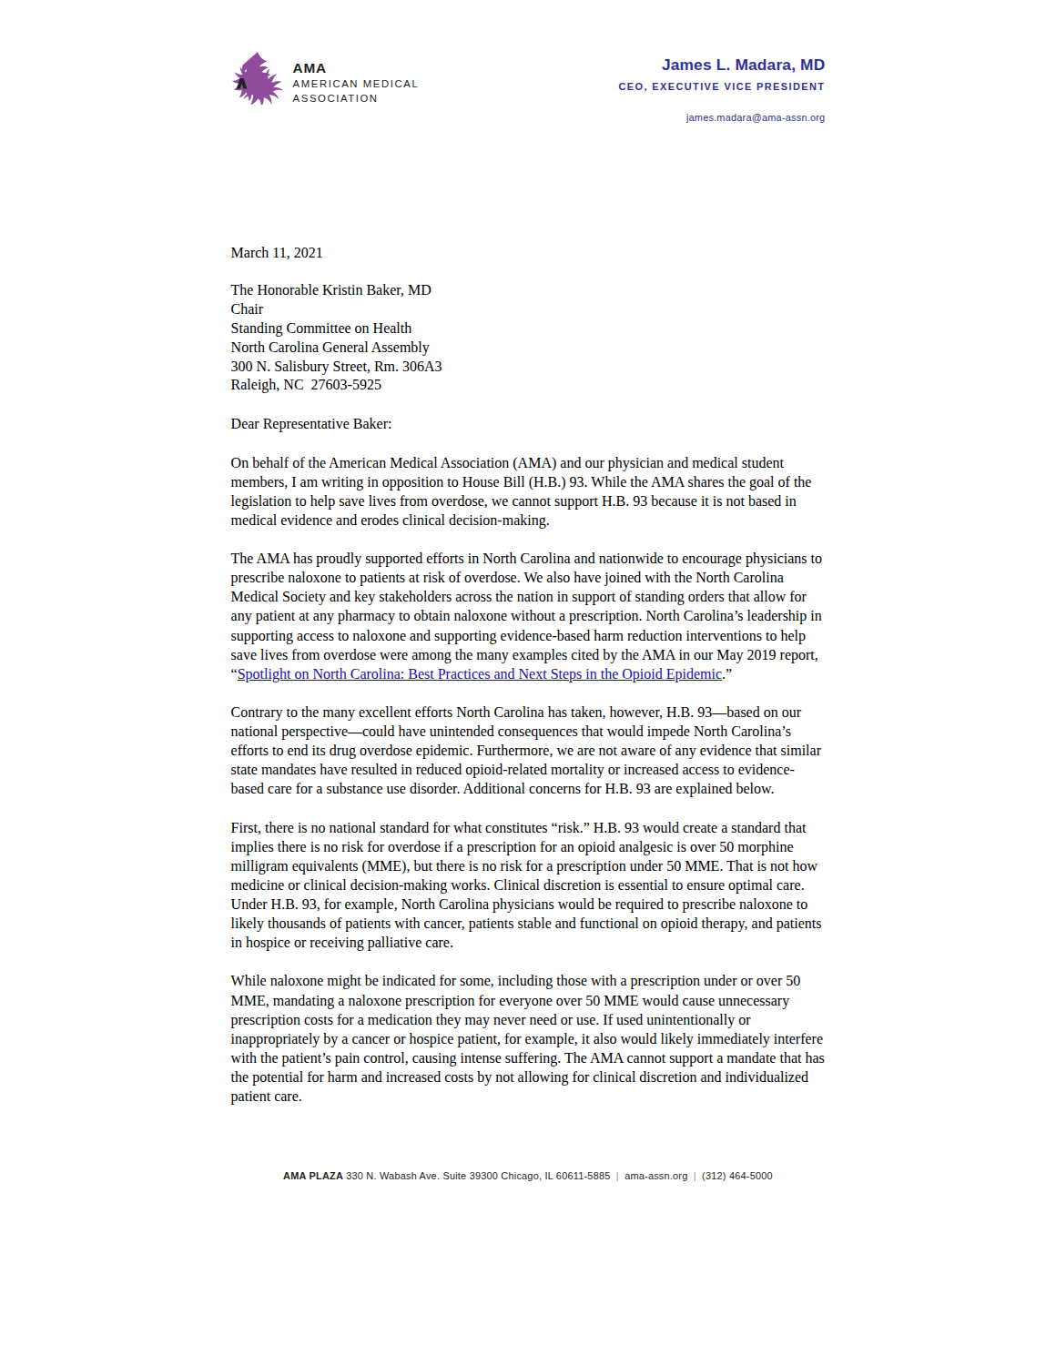AMA AMERICAN MEDICAL
ASSOCIATION
James L. Madara, MD
CEO, EXECUTIVE VICE PRESIDENT
james.madara@ama-assn.org
March 11, 2021
The Honorable Kristin Baker, MD
Chair
Standing Committee on Health
North Carolina General Assembly
300 N. Salisbury Street, Rm. 306A3
Raleigh, NC 27603-5925
Dear Representative Baker:
On behalf of the American Medical Association (AMA) and our physician and medical student members, I am writing in opposition to House Bill (H.B.) 93. While the AMA shares the goal of the legislation to help save lives from overdose, we cannot support H.B. 93 because it is not based in medical evidence and erodes clinical decision-making.
The AMA has proudly supported efforts in North Carolina and nationwide to encourage physicians to prescribe naloxone to patients at risk of overdose. We also have joined with the North Carolina Medical Society and key stakeholders across the nation in support of standing orders that allow for any patient at any pharmacy to obtain naloxone without a prescription. North Carolina’s leadership in supporting access to naloxone and supporting evidence-based harm reduction interventions to help save lives from overdose were among the many examples cited by the AMA in our May 2019 report, “Spotlight on North Carolina: Best Practices and Next Steps in the Opioid Epidemic.”
Contrary to the many excellent efforts North Carolina has taken, however, H.B. 93—based on our national perspective—could have unintended consequences that would impede North Carolina’s efforts to end its drug overdose epidemic. Furthermore, we are not aware of any evidence that similar state mandates have resulted in reduced opioid-related mortality or increased access to evidence-based care for a substance use disorder. Additional concerns for H.B. 93 are explained below.
First, there is no national standard for what constitutes “risk.” H.B. 93 would create a standard that implies there is no risk for overdose if a prescription for an opioid analgesic is over 50 morphine milligram equivalents (MME), but there is no risk for a prescription under 50 MME. That is not how medicine or clinical decision-making works. Clinical discretion is essential to ensure optimal care. Under H.B. 93, for example, North Carolina physicians would be required to prescribe naloxone to likely thousands of patients with cancer, patients stable and functional on opioid therapy, and patients in hospice or receiving palliative care.
While naloxone might be indicated for some, including those with a prescription under or over 50 MME, mandating a naloxone prescription for everyone over 50 MME would cause unnecessary prescription costs for a medication they may never need or use. If used unintentionally or inappropriately by a cancer or hospice patient, for example, it also would likely immediately interfere with the patient’s pain control, causing intense suffering. The AMA cannot support a mandate that has the potential for harm and increased costs by not allowing for clinical discretion and individualized patient care.
AMA PLAZA 330 N. Wabash Ave. Suite 39300 Chicago, IL 60611-5885 | ama-assn.org | (312) 464-5000